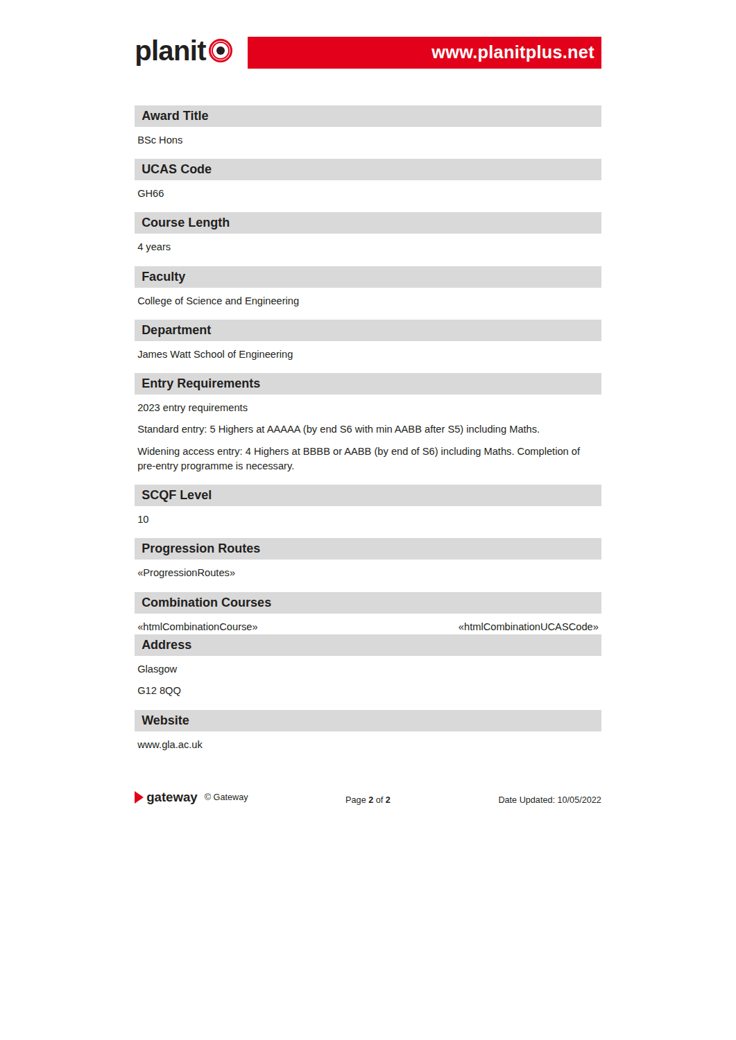planit
www.planitplus.net
Award Title
BSc Hons
UCAS Code
GH66
Course Length
4 years
Faculty
College of Science and Engineering
Department
James Watt School of Engineering
Entry Requirements
2023 entry requirements
Standard entry: 5 Highers at AAAAA (by end S6 with min AABB after S5) including Maths.
Widening access entry: 4 Highers at BBBB or AABB (by end of S6) including Maths. Completion of pre-entry programme is necessary.
SCQF Level
10
Progression Routes
«ProgressionRoutes»
Combination Courses
«htmlCombinationCourse» «htmlCombinationUCASCode»
Address
Glasgow
G12 8QQ
Website
www.gla.ac.uk
gateway © Gateway
Page 2 of 2
Date Updated: 10/05/2022